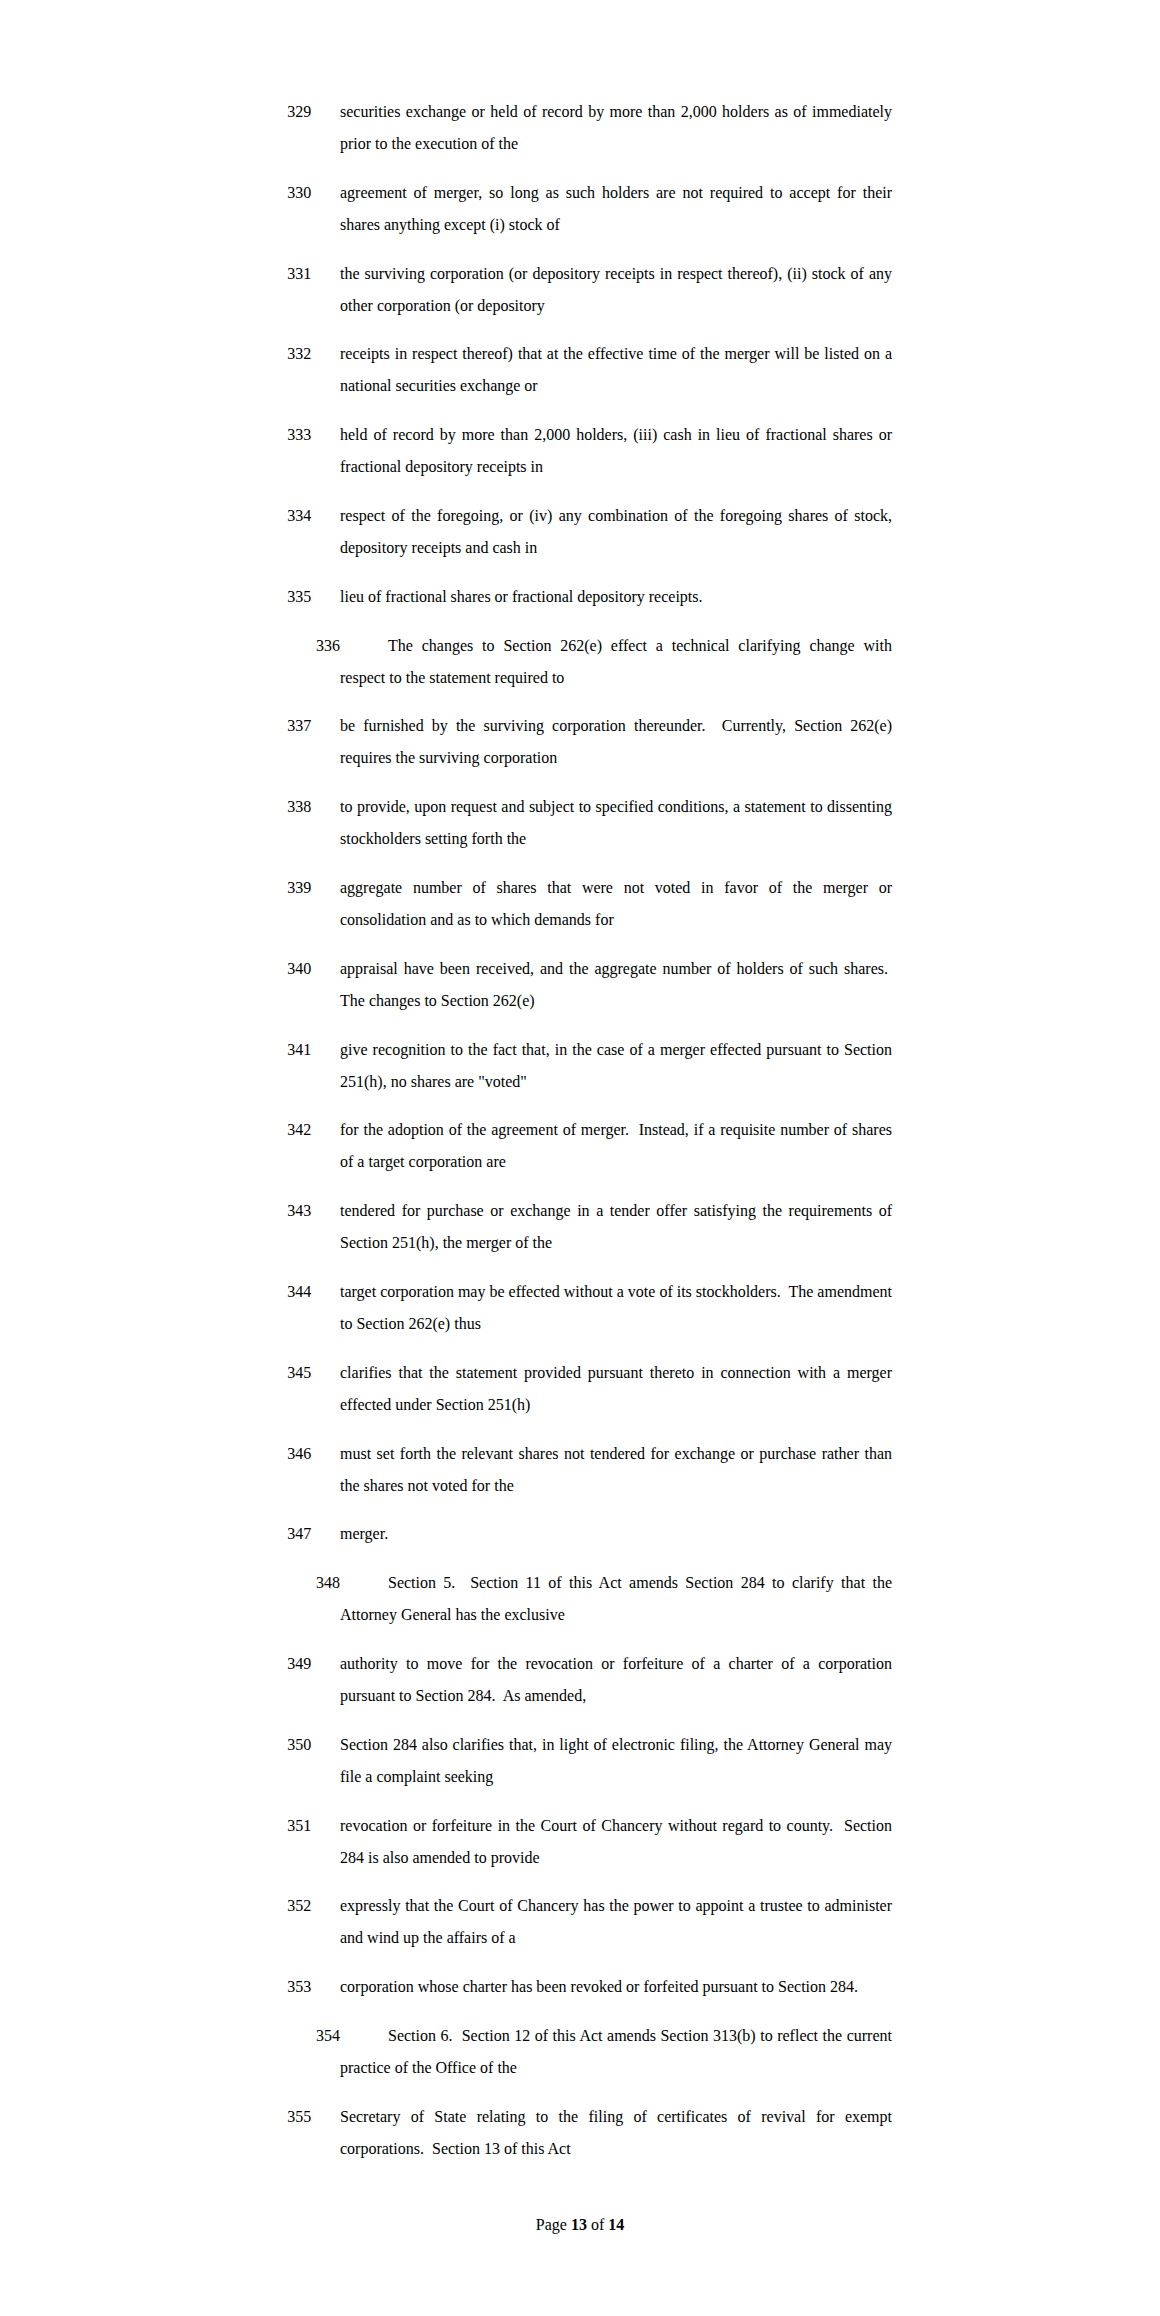securities exchange or held of record by more than 2,000 holders as of immediately prior to the execution of the
agreement of merger, so long as such holders are not required to accept for their shares anything except (i) stock of
the surviving corporation (or depository receipts in respect thereof), (ii) stock of any other corporation (or depository
receipts in respect thereof) that at the effective time of the merger will be listed on a national securities exchange or
held of record by more than 2,000 holders, (iii) cash in lieu of fractional shares or fractional depository receipts in
respect of the foregoing, or (iv) any combination of the foregoing shares of stock, depository receipts and cash in
lieu of fractional shares or fractional depository receipts.
The changes to Section 262(e) effect a technical clarifying change with respect to the statement required to
be furnished by the surviving corporation thereunder. Currently, Section 262(e) requires the surviving corporation
to provide, upon request and subject to specified conditions, a statement to dissenting stockholders setting forth the
aggregate number of shares that were not voted in favor of the merger or consolidation and as to which demands for
appraisal have been received, and the aggregate number of holders of such shares. The changes to Section 262(e)
give recognition to the fact that, in the case of a merger effected pursuant to Section 251(h), no shares are "voted"
for the adoption of the agreement of merger. Instead, if a requisite number of shares of a target corporation are
tendered for purchase or exchange in a tender offer satisfying the requirements of Section 251(h), the merger of the
target corporation may be effected without a vote of its stockholders. The amendment to Section 262(e) thus
clarifies that the statement provided pursuant thereto in connection with a merger effected under Section 251(h)
must set forth the relevant shares not tendered for exchange or purchase rather than the shares not voted for the
merger.
Section 5. Section 11 of this Act amends Section 284 to clarify that the Attorney General has the exclusive
authority to move for the revocation or forfeiture of a charter of a corporation pursuant to Section 284. As amended,
Section 284 also clarifies that, in light of electronic filing, the Attorney General may file a complaint seeking
revocation or forfeiture in the Court of Chancery without regard to county. Section 284 is also amended to provide
expressly that the Court of Chancery has the power to appoint a trustee to administer and wind up the affairs of a
corporation whose charter has been revoked or forfeited pursuant to Section 284.
Section 6. Section 12 of this Act amends Section 313(b) to reflect the current practice of the Office of the
Secretary of State relating to the filing of certificates of revival for exempt corporations. Section 13 of this Act
Page 13 of 14